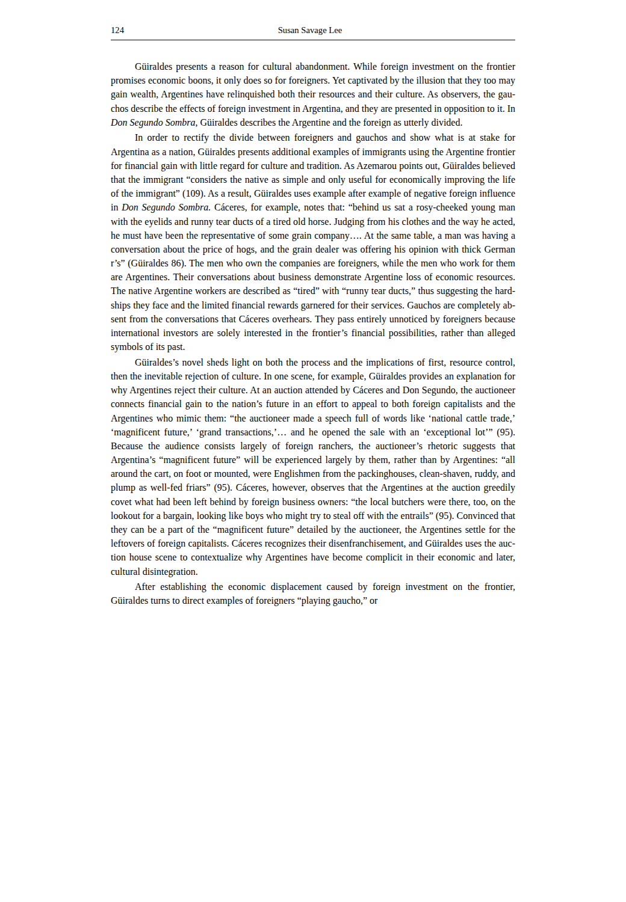124 Susan Savage Lee
Güiraldes presents a reason for cultural abandonment. While foreign investment on the frontier promises economic boons, it only does so for foreigners. Yet captivated by the illusion that they too may gain wealth, Argentines have relinquished both their resources and their culture. As observers, the gauchos describe the effects of foreign investment in Argentina, and they are presented in opposition to it. In Don Segundo Sombra, Güiraldes describes the Argentine and the foreign as utterly divided.
In order to rectify the divide between foreigners and gauchos and show what is at stake for Argentina as a nation, Güiraldes presents additional examples of immigrants using the Argentine frontier for financial gain with little regard for culture and tradition. As Azemarou points out, Güiraldes believed that the immigrant “considers the native as simple and only useful for economically improving the life of the immigrant” (109). As a result, Güiraldes uses example after example of negative foreign influence in Don Segundo Sombra. Cáceres, for example, notes that: “behind us sat a rosy-cheeked young man with the eyelids and runny tear ducts of a tired old horse. Judging from his clothes and the way he acted, he must have been the representative of some grain company…. At the same table, a man was having a conversation about the price of hogs, and the grain dealer was offering his opinion with thick German r’s” (Güiraldes 86). The men who own the companies are foreigners, while the men who work for them are Argentines. Their conversations about business demonstrate Argentine loss of economic resources. The native Argentine workers are described as “tired” with “runny tear ducts,” thus suggesting the hardships they face and the limited financial rewards garnered for their services. Gauchos are completely absent from the conversations that Cáceres overhears. They pass entirely unnoticed by foreigners because international investors are solely interested in the frontier’s financial possibilities, rather than alleged symbols of its past.
Güiraldes’s novel sheds light on both the process and the implications of first, resource control, then the inevitable rejection of culture. In one scene, for example, Güiraldes provides an explanation for why Argentines reject their culture. At an auction attended by Cáceres and Don Segundo, the auctioneer connects financial gain to the nation’s future in an effort to appeal to both foreign capitalists and the Argentines who mimic them: “the auctioneer made a speech full of words like ‘national cattle trade,’ ‘magnificent future,’ ‘grand transactions,’… and he opened the sale with an ‘exceptional lot’” (95). Because the audience consists largely of foreign ranchers, the auctioneer’s rhetoric suggests that Argentina’s “magnificent future” will be experienced largely by them, rather than by Argentines: “all around the cart, on foot or mounted, were Englishmen from the packinghouses, clean-shaven, ruddy, and plump as well-fed friars” (95). Cáceres, however, observes that the Argentines at the auction greedily covet what had been left behind by foreign business owners: “the local butchers were there, too, on the lookout for a bargain, looking like boys who might try to steal off with the entrails” (95). Convinced that they can be a part of the “magnificent future” detailed by the auctioneer, the Argentines settle for the leftovers of foreign capitalists. Cáceres recognizes their disenfranchisement, and Güiraldes uses the auction house scene to contextualize why Argentines have become complicit in their economic and later, cultural disintegration.
After establishing the economic displacement caused by foreign investment on the frontier, Güiraldes turns to direct examples of foreigners “playing gaucho,” or